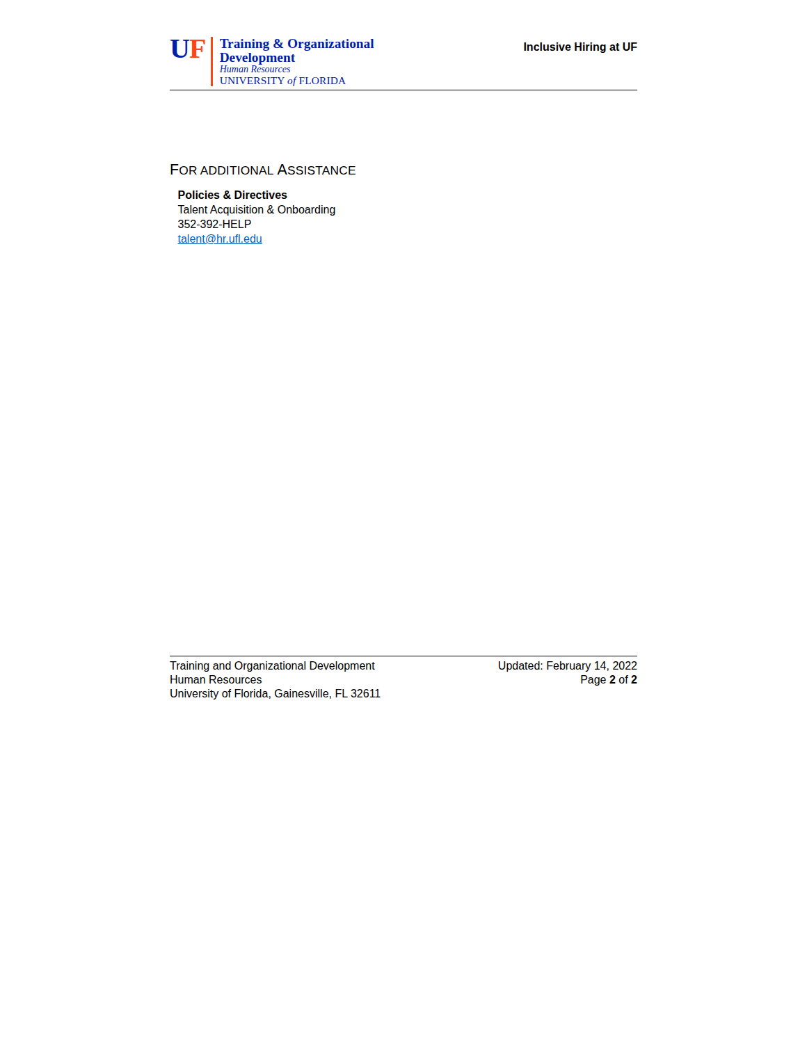UF
Training & Organizational
Development
Human Resources
UNIVERSITY of FLORIDA
Inclusive Hiring at UF
FOR ADDITIONAL ASSISTANCE
Policies & Directives
Talent Acquisition & Onboarding
352-392-HELP
talent@hr.ufl.edu
Training and Organizational Development
Human Resources
University of Florida, Gainesville, FL 32611
Updated: February 14, 2022
Page 2 of 2